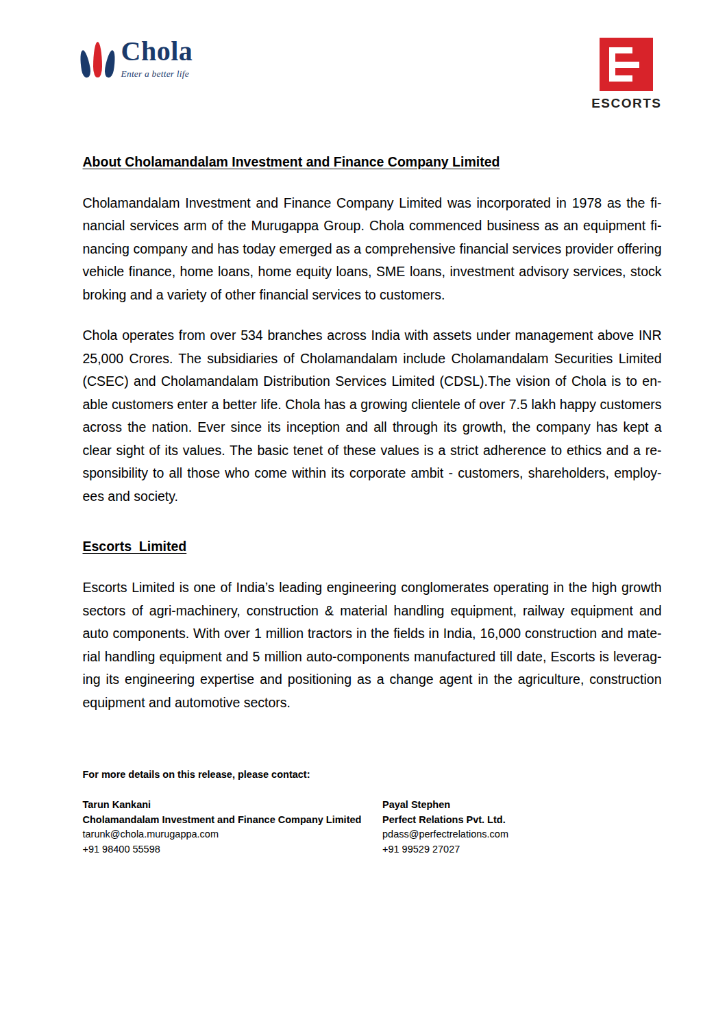Chola
Enter a better life
ESCORTS
About Cholamandalam Investment and Finance Company Limited
Cholamandalam Investment and Finance Company Limited was incorporated in 1978 as the financial services arm of the Murugappa Group. Chola commenced business as an equipment financing company and has today emerged as a comprehensive financial services provider offering vehicle finance, home loans, home equity loans, SME loans, investment advisory services, stock broking and a variety of other financial services to customers.
Chola operates from over 534 branches across India with assets under management above INR 25,000 Crores. The subsidiaries of Cholamandalam include Cholamandalam Securities Limited (CSEC) and Cholamandalam Distribution Services Limited (CDSL).The vision of Chola is to enable customers enter a better life. Chola has a growing clientele of over 7.5 lakh happy customers across the nation. Ever since its inception and all through its growth, the company has kept a clear sight of its values. The basic tenet of these values is a strict adherence to ethics and a responsibility to all those who come within its corporate ambit - customers, shareholders, employees and society.
Escorts Limited
Escorts Limited is one of India’s leading engineering conglomerates operating in the high growth sectors of agri-machinery, construction & material handling equipment, railway equipment and auto components. With over 1 million tractors in the fields in India, 16,000 construction and material handling equipment and 5 million auto-components manufactured till date, Escorts is leveraging its engineering expertise and positioning as a change agent in the agriculture, construction equipment and automotive sectors.
For more details on this release, please contact:
Tarun Kankani
Cholamandalam Investment and Finance Company Limited
tarunk@chola.murugappa.com
+91 98400 55598
Payal Stephen
Perfect Relations Pvt. Ltd.
pdass@perfectrelations.com
+91 99529 27027